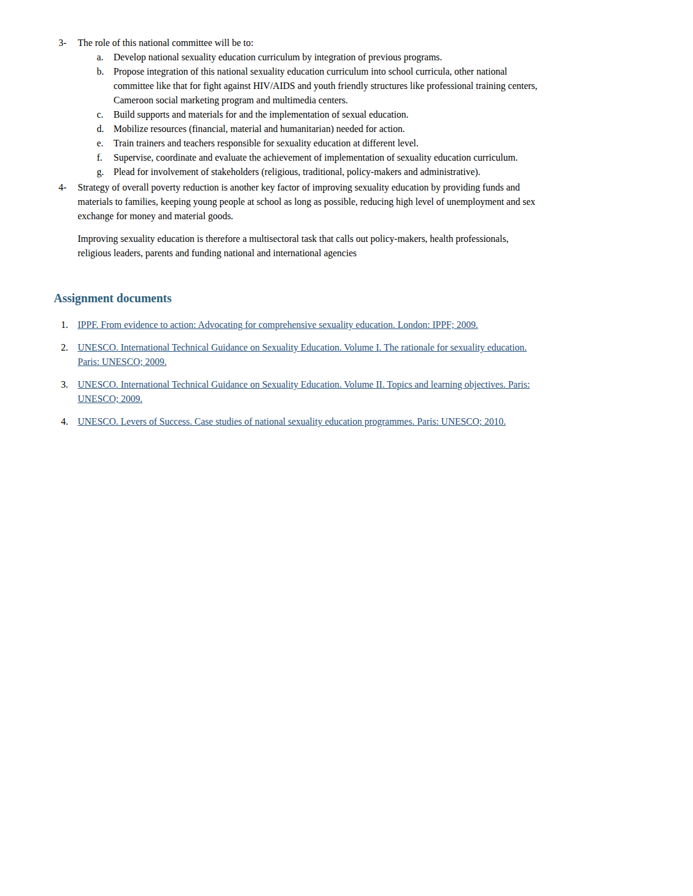3-The role of this national committee will be to:
a. Develop national sexuality education curriculum by integration of previous programs.
b. Propose integration of this national sexuality education curriculum into school curricula, other national committee like that for fight against HIV/AIDS and youth friendly structures like professional training centers, Cameroon social marketing program and multimedia centers.
c. Build supports and materials for and the implementation of sexual education.
d. Mobilize resources (financial, material and humanitarian) needed for action.
e. Train trainers and teachers responsible for sexuality education at different level.
f. Supervise, coordinate and evaluate the achievement of implementation of sexuality education curriculum.
g. Plead for involvement of stakeholders (religious, traditional, policy-makers and administrative).
4-Strategy of overall poverty reduction is another key factor of improving sexuality education by providing funds and materials to families, keeping young people at school as long as possible, reducing high level of unemployment and sex exchange for money and material goods.
Improving sexuality education is therefore a multisectoral task that calls out policy-makers, health professionals, religious leaders, parents and funding national and international agencies
Assignment documents
1. IPPF. From evidence to action: Advocating for comprehensive sexuality education. London: IPPF; 2009.
2. UNESCO. International Technical Guidance on Sexuality Education. Volume I. The rationale for sexuality education. Paris: UNESCO; 2009.
3. UNESCO. International Technical Guidance on Sexuality Education. Volume II. Topics and learning objectives. Paris: UNESCO; 2009.
4. UNESCO. Levers of Success. Case studies of national sexuality education programmes. Paris: UNESCO; 2010.